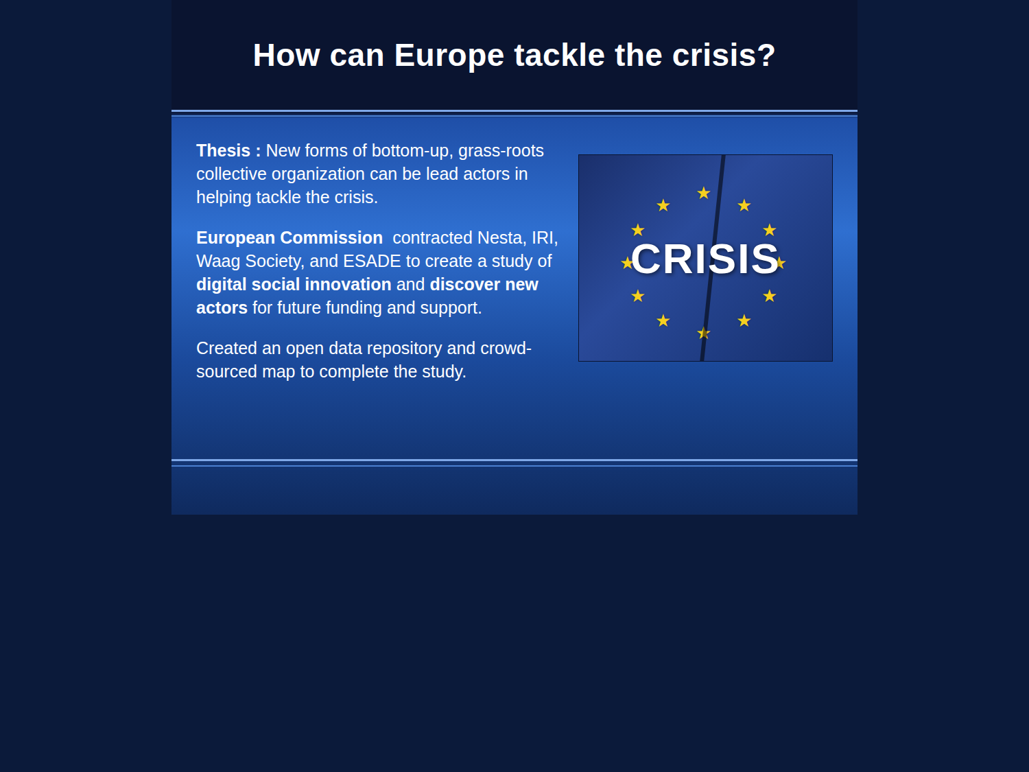How can Europe tackle the crisis?
Thesis : New forms of bottom-up, grass-roots collective organization can be lead actors in helping tackle the crisis.
European Commission contracted Nesta, IRI, Waag Society, and ESADE to create a study of digital social innovation and discover new actors for future funding and support.
Created an open data repository and crowd-sourced map to complete the study.
★ ★ ★ ★ ★ ★ ★ ★ ★ ★ ★ ★
CRISIS